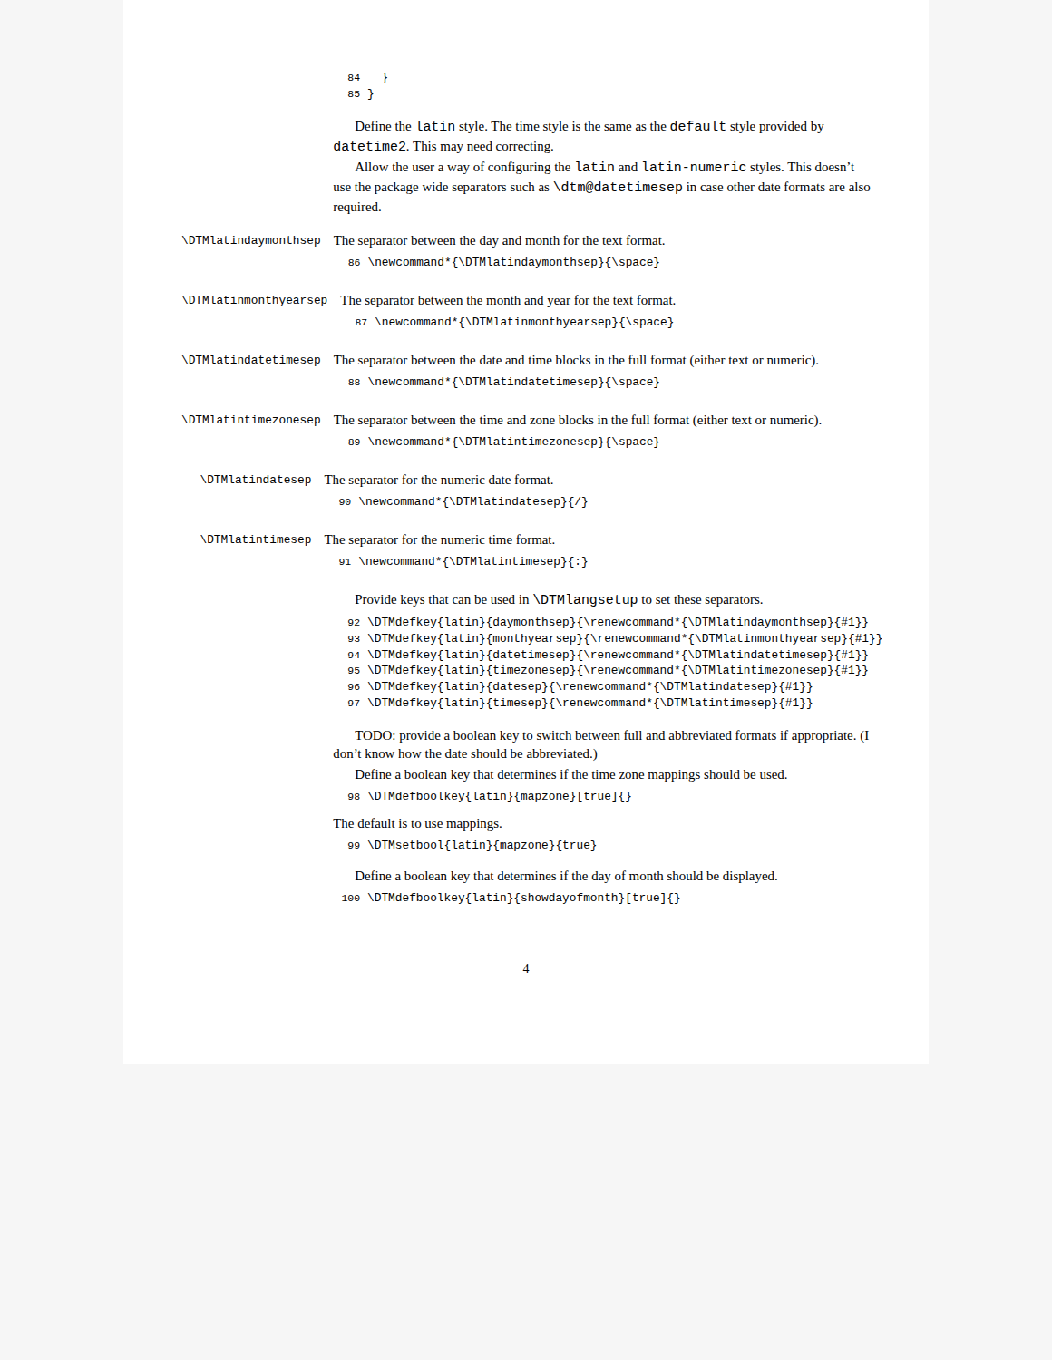84 }
85}
Define the latin style. The time style is the same as the default style provided by datetime2. This may need correcting.
Allow the user a way of configuring the latin and latin-numeric styles. This doesn’t use the package wide separators such as \dtm@datetimesep in case other date formats are also required.
\DTMlatindaymonthsep
The separator between the day and month for the text format.
86\newcommand*{\DTMlatindaymonthsep}{\space}
\DTMlatinmonthyearsep
The separator between the month and year for the text format.
87\newcommand*{\DTMlatinmonthyearsep}{\space}
\DTMlatindatetimesep
The separator between the date and time blocks in the full format (either text or numeric).
88\newcommand*{\DTMlatindatetimesep}{\space}
\DTMlatintimezonesep
The separator between the time and zone blocks in the full format (either text or numeric).
89\newcommand*{\DTMlatintimezonesep}{\space}
\DTMlatindatesep
The separator for the numeric date format.
90\newcommand*{\DTMlatindatesep}{/}
\DTMlatintimesep
The separator for the numeric time format.
91\newcommand*{\DTMlatintimesep}{:}
Provide keys that can be used in \DTMlangsetup to set these separators.
92\DTMdefkey{latin}{daymonthsep}{\renewcommand*{\DTMlatindaymonthsep}{#1}}
93\DTMdefkey{latin}{monthyearsep}{\renewcommand*{\DTMlatinmonthyearsep}{#1}}
94\DTMdefkey{latin}{datetimesep}{\renewcommand*{\DTMlatindatetimesep}{#1}}
95\DTMdefkey{latin}{timezonesep}{\renewcommand*{\DTMlatintimezonesep}{#1}}
96\DTMdefkey{latin}{datesep}{\renewcommand*{\DTMlatindatesep}{#1}}
97\DTMdefkey{latin}{timesep}{\renewcommand*{\DTMlatintimesep}{#1}}
TODO: provide a boolean key to switch between full and abbreviated formats if appropriate. (I don’t know how the date should be abbreviated.)
Define a boolean key that determines if the time zone mappings should be used.
98\DTMdefboolkey{latin}{mapzone}[true]{}
The default is to use mappings.
99\DTMsetbool{latin}{mapzone}{true}
Define a boolean key that determines if the day of month should be displayed.
100\DTMdefboolkey{latin}{showdayofmonth}[true]{}
4